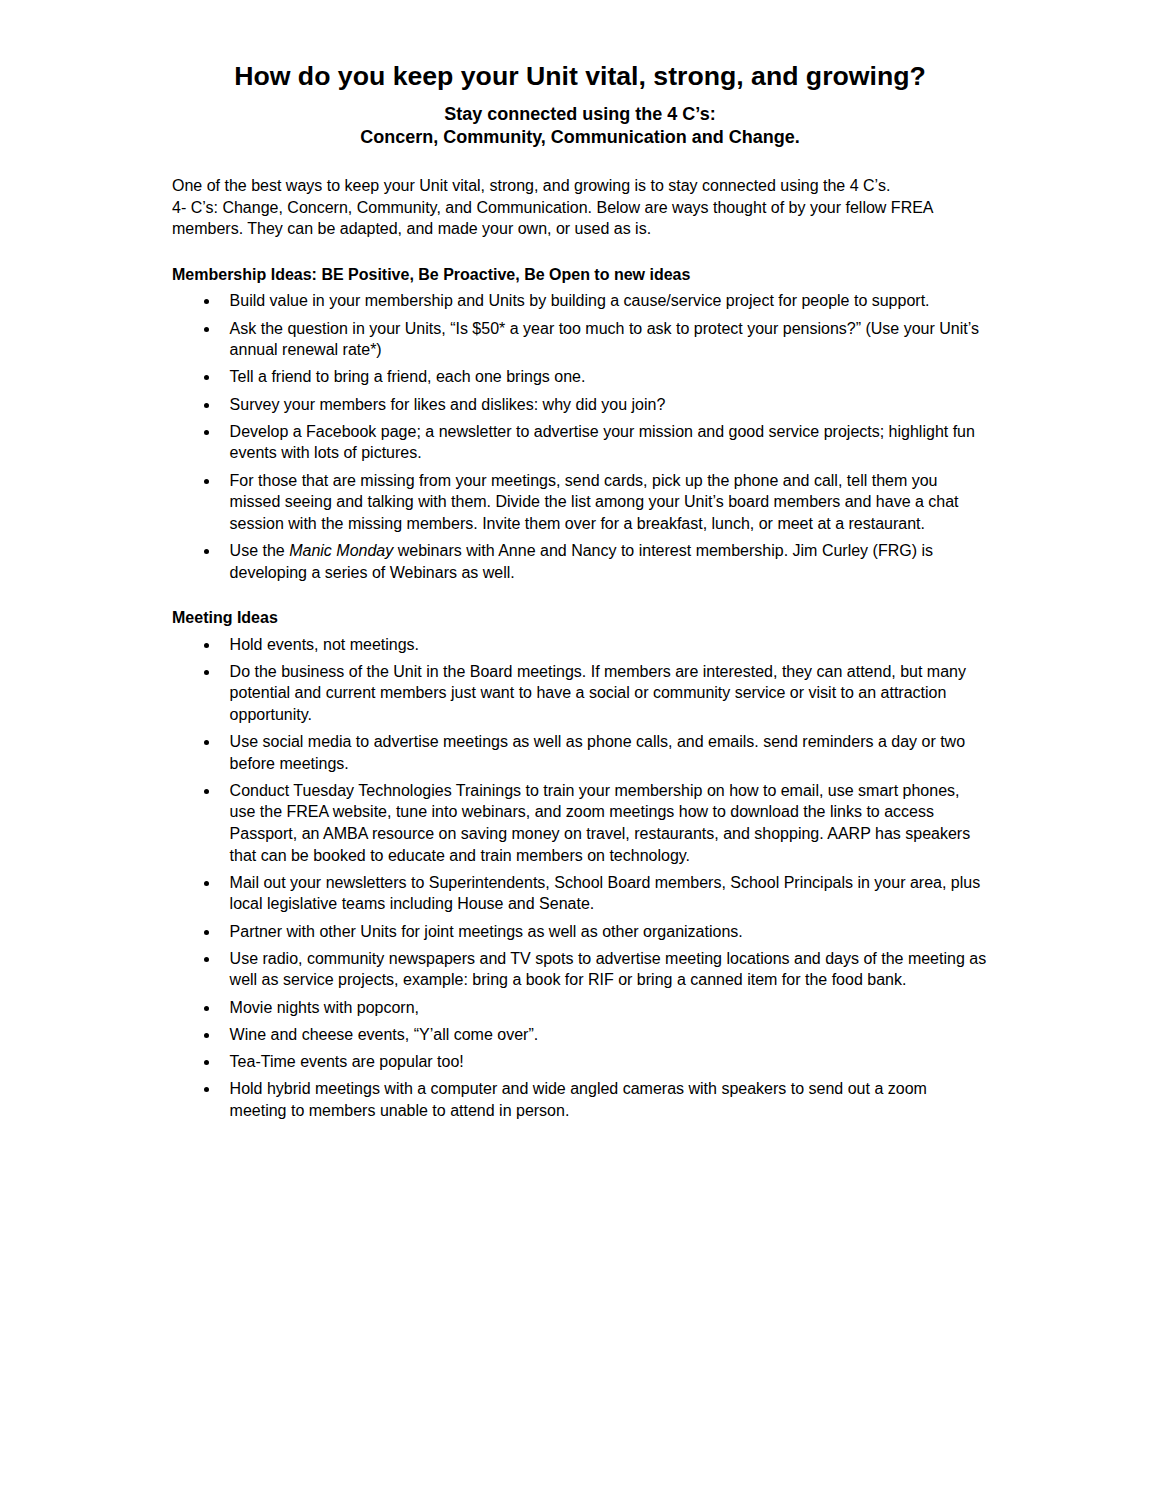How do you keep your Unit vital, strong, and growing?
Stay connected using the 4 C’s:
Concern, Community, Communication and Change.
One of the best ways to keep your Unit vital, strong, and growing is to stay connected using the 4 C’s.
4- C’s: Change, Concern, Community, and Communication. Below are ways thought of by your fellow FREA members. They can be adapted, and made your own, or used as is.
Membership Ideas: BE Positive, Be Proactive, Be Open to new ideas
Build value in your membership and Units by building a cause/service project for people to support.
Ask the question in your Units, “Is $50* a year too much to ask to protect your pensions?” (Use your Unit’s annual renewal rate*)
Tell a friend to bring a friend, each one brings one.
Survey your members for likes and dislikes: why did you join?
Develop a Facebook page; a newsletter to advertise your mission and good service projects; highlight fun events with lots of pictures.
For those that are missing from your meetings, send cards, pick up the phone and call, tell them you missed seeing and talking with them. Divide the list among your Unit’s board members and have a chat session with the missing members. Invite them over for a breakfast, lunch, or meet at a restaurant.
Use the Manic Monday webinars with Anne and Nancy to interest membership. Jim Curley (FRG) is developing a series of Webinars as well.
Meeting Ideas
Hold events, not meetings.
Do the business of the Unit in the Board meetings. If members are interested, they can attend, but many potential and current members just want to have a social or community service or visit to an attraction opportunity.
Use social media to advertise meetings as well as phone calls, and emails. send reminders a day or two before meetings.
Conduct Tuesday Technologies Trainings to train your membership on how to email, use smart phones, use the FREA website, tune into webinars, and zoom meetings how to download the links to access Passport, an AMBA resource on saving money on travel, restaurants, and shopping. AARP has speakers that can be booked to educate and train members on technology.
Mail out your newsletters to Superintendents, School Board members, School Principals in your area, plus local legislative teams including House and Senate.
Partner with other Units for joint meetings as well as other organizations.
Use radio, community newspapers and TV spots to advertise meeting locations and days of the meeting as well as service projects, example: bring a book for RIF or bring a canned item for the food bank.
Movie nights with popcorn,
Wine and cheese events, “Y’all come over”.
Tea-Time events are popular too!
Hold hybrid meetings with a computer and wide angled cameras with speakers to send out a zoom meeting to members unable to attend in person.